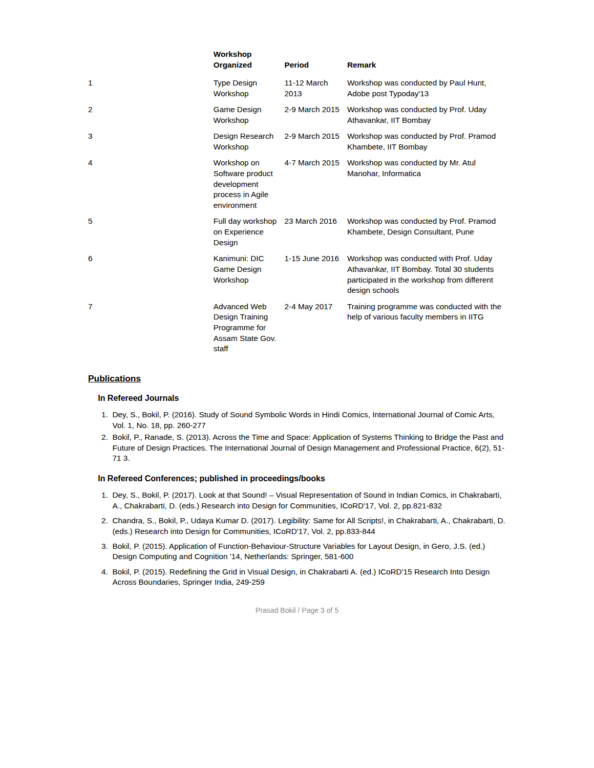| | Workshop Organized | Period | Remark |
| --- | --- | --- | --- |
| 1 | Type Design Workshop | 11-12 March 2013 | Workshop was conducted by Paul Hunt, Adobe post Typoday'13 |
| 2 | Game Design Workshop | 2-9 March 2015 | Workshop was conducted by Prof. Uday Athavankar, IIT Bombay |
| 3 | Design Research Workshop | 2-9 March 2015 | Workshop was conducted by Prof. Pramod Khambete, IIT Bombay |
| 4 | Workshop on Software product development process in Agile environment | 4-7 March 2015 | Workshop was conducted by Mr. Atul Manohar, Informatica |
| 5 | Full day workshop on Experience Design | 23 March 2016 | Workshop was conducted by Prof. Pramod Khambete, Design Consultant, Pune |
| 6 | Kanimuni: DIC Game Design Workshop | 1-15 June 2016 | Workshop was conducted with Prof. Uday Athavankar, IIT Bombay. Total 30 students participated in the workshop from different design schools |
| 7 | Advanced Web Design Training Programme for Assam State Gov. staff | 2-4 May 2017 | Training programme was conducted with the help of various faculty members in IITG |
Publications
In Refereed Journals
Dey, S., Bokil, P. (2016). Study of Sound Symbolic Words in Hindi Comics, International Journal of Comic Arts, Vol. 1, No. 18, pp. 260-277
Bokil, P., Ranade, S. (2013). Across the Time and Space: Application of Systems Thinking to Bridge the Past and Future of Design Practices. The International Journal of Design Management and Professional Practice, 6(2), 51-71 3.
In Refereed Conferences; published in proceedings/books
Dey, S., Bokil, P. (2017). Look at that Sound! – Visual Representation of Sound in Indian Comics, in Chakrabarti, A., Chakrabarti, D. (eds.) Research into Design for Communities, ICoRD'17, Vol. 2, pp.821-832
Chandra, S., Bokil, P., Udaya Kumar D. (2017). Legibility: Same for All Scripts!, in Chakrabarti, A., Chakrabarti, D. (eds.) Research into Design for Communities, ICoRD'17, Vol. 2, pp.833-844
Bokil, P. (2015). Application of Function-Behaviour-Structure Variables for Layout Design, in Gero, J.S. (ed.) Design Computing and Cognition '14, Netherlands: Springer, 581-600
Bokil, P. (2015). Redefining the Grid in Visual Design, in Chakrabarti A. (ed.) ICoRD'15 Research Into Design Across Boundaries, Springer India, 249-259
Prasad Bokil / Page 3 of 5